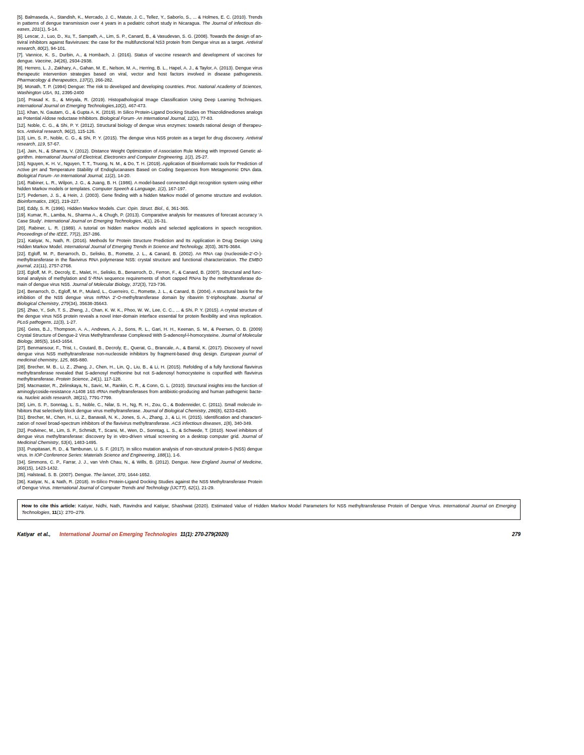[5]. Balmaseda, A., Standish, K., Mercado, J. C., Matute, J. C., Tellez, Y., Saborío, S., ... & Holmes, E. C. (2010). Trends in patterns of dengue transmission over 4 years in a pediatric cohort study in Nicaragua. The Journal of infectious diseases, 201(1), 5-14.
[6]. Lescar, J., Luo, D., Xu, T., Sampath, A., Lim, S. P., Canard, B., & Vasudevan, S. G. (2008). Towards the design of antiviral inhibitors against flaviviruses: the case for the multifunctional NS3 protein from Dengue virus as a target. Antiviral research, 80(2), 94-101.
[7]. Vannice, K. S., Durbin, A., & Hombach, J. (2016). Status of vaccine research and development of vaccines for dengue. Vaccine, 34(26), 2934-2938.
[8]. Herrero, L. J., Zakhary, A., Gahan, M. E., Nelson, M. A., Herring, B. L., Hapel, A. J., & Taylor, A. (2013). Dengue virus therapeutic intervention strategies based on viral, vector and host factors involved in disease pathogenesis. Pharmacology & therapeutics, 137(2), 266-282.
[9]. Monath, T. P. (1994) Dengue: The risk to developed and developing countries. Proc. National Academy of Sciences, Washington USA, 91, 2395-2400
[10]. Prasad K. S., & Miryala, R. (2019). Histopathological Image Classification Using Deep Learning Techniques. International Journal on Emerging Technologies,10(2), 467-473.
[11]. Khan, N. Gautam, G., & Gupta A. K. (2019). In Silico Protein-Ligand Docking Studies on Thiazolidinediones analogs as Potential Aldose reductase Inhibitors. Biological Forum- An International Journal, 11(1), 77-83.
[12]. Noble, C. G., & Shi, P. Y. (2012). Structural biology of dengue virus enzymes: towards rational design of therapeutics. Antiviral research, 96(2), 115-126.
[13]. Lim, S. P., Noble, C. G., & Shi, P. Y. (2015). The dengue virus NS5 protein as a target for drug discovery. Antiviral research, 119, 57-67.
[14]. Jain, N., & Sharma, V. (2012). Distance Weight Optimization of Association Rule Mining with Improved Genetic algorithm. International Journal of Electrical, Electronics and Computer Engineering, 1(2), 25-27.
[15]. Nguyen, K. H. V., Nguyen, T. T., Truong, N. M., & Do, T. H. (2019). Application of Bioinformatic tools for Prediction of Active pH and Temperature Stability of Endoglucanases Based on Coding Sequences from Metagenomic DNA data. Biological Forum- An International Journal, 11(2), 14-20.
[16]. Rabiner, L. R., Wilpon, J. G., & Juang, B. H. (1986). A model-based connected-digit recognition system using either hidden Markov models or templates. Computer Speech & Language, 1(2), 167-197.
[17]. Pedersen, J. S., & Hein, J. (2003). Gene finding with a hidden Markov model of genome structure and evolution. Bioinformatics, 19(2), 219-227.
[18]. Eddy, S. R. (1996). Hidden Markov Models. Curr. Opin. Struct. Biol., 6, 361-365.
[19]. Kumar, R., Lamba, N., Sharma A., & Chugh, P. (2013). Comparative analysis for measures of forecast accuracy 'A Case Study'. International Journal on Emerging Technologies, 4(1), 26-31.
[20]. Rabiner, L. R. (1989). A tutorial on hidden markov models and selected applications in speech recognition. Proceedings of the IEEE, 77(2), 257-286.
[21]. Katiyar, N., Nath, R. (2016). Methods for Protein Structure Prediction and Its Application in Drug Design Using Hidden Markov Model. International Journal of Emerging Trends in Science and Technology, 3(03), 3676-3684.
[22]. Egloff, M. P., Benarroch, D., Selisko, B., Romette, J. L., & Canard, B. (2002). An RNA cap (nucleoside-2′-O-)-methyltransferase in the flavivirus RNA polymerase NS5: crystal structure and functional characterization. The EMBO journal, 21(11), 2757-2768.
[23]. Egloff, M. P., Decroly, E., Malet, H., Selisko, B., Benarroch, D., Ferron, F., & Canard, B. (2007). Structural and functional analysis of methylation and 5′-RNA sequence requirements of short capped RNAs by the methyltransferase domain of dengue virus NS5. Journal of Molecular Biology, 372(3), 723-736.
[24]. Benarroch, D., Egloff, M. P., Mulard, L., Guerreiro, C., Romette, J. L., & Canard, B. (2004). A structural basis for the inhibition of the NS5 dengue virus mRNA 2′-O-methyltransferase domain by ribavirin 5′-triphosphate. Journal of Biological Chemistry, 279(34), 35638-35643.
[25]. Zhao, Y., Soh, T. S., Zheng, J., Chan, K. W. K., Phoo, W. W., Lee, C. C., ... & Shi, P. Y. (2015). A crystal structure of the dengue virus NS5 protein reveals a novel inter-domain interface essential for protein flexibility and virus replication. PLoS pathogens, 11(3), 1-27.
[26]. Geiss, B.J., Thompson, A. A., Andrews, A. J., Sons, R. L., Gari, H. H., Keenan, S. M., & Peersen, O. B. (2009) Crystal Structure of Dengue-2 Virus Methyltransferase Complexed With S-adenosyl-l-homocysteine. Journal of Molecular Biology, 385(5), 1643-1654.
[27]. Benmansour, F., Trist, I., Coutard, B., Decroly, E., Querat, G., Brancale, A., & Barral, K. (2017). Discovery of novel dengue virus NS5 methyltransferase non-nucleoside inhibitors by fragment-based drug design. European journal of medicinal chemistry, 125, 865-880.
[28]. Brecher, M. B., Li, Z., Zhang, J., Chen, H., Lin, Q., Liu, B., & Li, H. (2015). Refolding of a fully functional flavivirus methyltransferase revealed that S-adenosyl methionine but not S-adenosyl homocysteine is copurified with flavivirus methyltransferase. Protein Science, 24(1), 117-128.
[29]. Macmaster, R., Zelinskaya, N., Savic, M., Rankin, C. R., & Conn, G. L. (2010). Structural insights into the function of aminoglycoside-resistance A1408 16S rRNA methyltransferases from antibiotic-producing and human pathogenic bacteria. Nucleic acids research, 38(21), 7791-7799.
[30]. Lim, S. P., Sonntag, L. S., Noble, C., Nilar, S. H., Ng, R. H., Zou, G., & Bodenreider, C. (2011). Small molecule inhibitors that selectively block dengue virus methyltransferase. Journal of Biological Chemistry, 286(8), 6233-6240.
[31]. Brecher, M., Chen, H., Li, Z., Banavali, N. K., Jones, S. A., Zhang, J., & Li, H. (2015). Identification and characterization of novel broad-spectrum inhibitors of the flavivirus methyltransferase. ACS infectious diseases, 1(8), 340-349.
[32]. Podvinec, M., Lim, S. P., Schmidt, T., Scarsi, M., Wen, D., Sonntag, L. S., & Schwede, T. (2010). Novel inhibitors of dengue virus methyltransferase: discovery by in vitro-driven virtual screening on a desktop computer grid. Journal of Medicinal Chemistry, 53(4), 1483-1495.
[33]. Puspitasari, R. D., & Tambunan, U. S. F. (2017). In silico mutation analysis of non-structural protein-5 (NS5) dengue virus. In IOP Conference Series: Materials Science and Engineering, 188(1), 1-6.
[34]. Simmons, C. P., Farrar, J. J., van Vinh Chau, N., & Wills, B. (2012). Dengue. New England Journal of Medicine, 366(15), 1423-1432.
[35]. Halstead, S. B. (2007). Dengue. The lancet, 370, 1644-1652.
[36]. Katiyar, N., & Nath, R. (2018). In-Silico Protein-Ligand Docking Studies against the NS5 Methyltransferase Protein of Dengue Virus. International Journal of Computer Trends and Technology (IJCTT), 62(1), 21-29.
How to cite this article: Katiyar, Nidhi, Nath, Ravindra and Katiyar, Shashwat (2020). Estimated Value of Hidden Markov Model Parameters for NS5 methyltransferase Protein of Dengue Virus. International Journal on Emerging Technologies, 11(1): 270–279.
Katiyar et al., International Journal on Emerging Technologies 11(1): 270-279(2020) 279